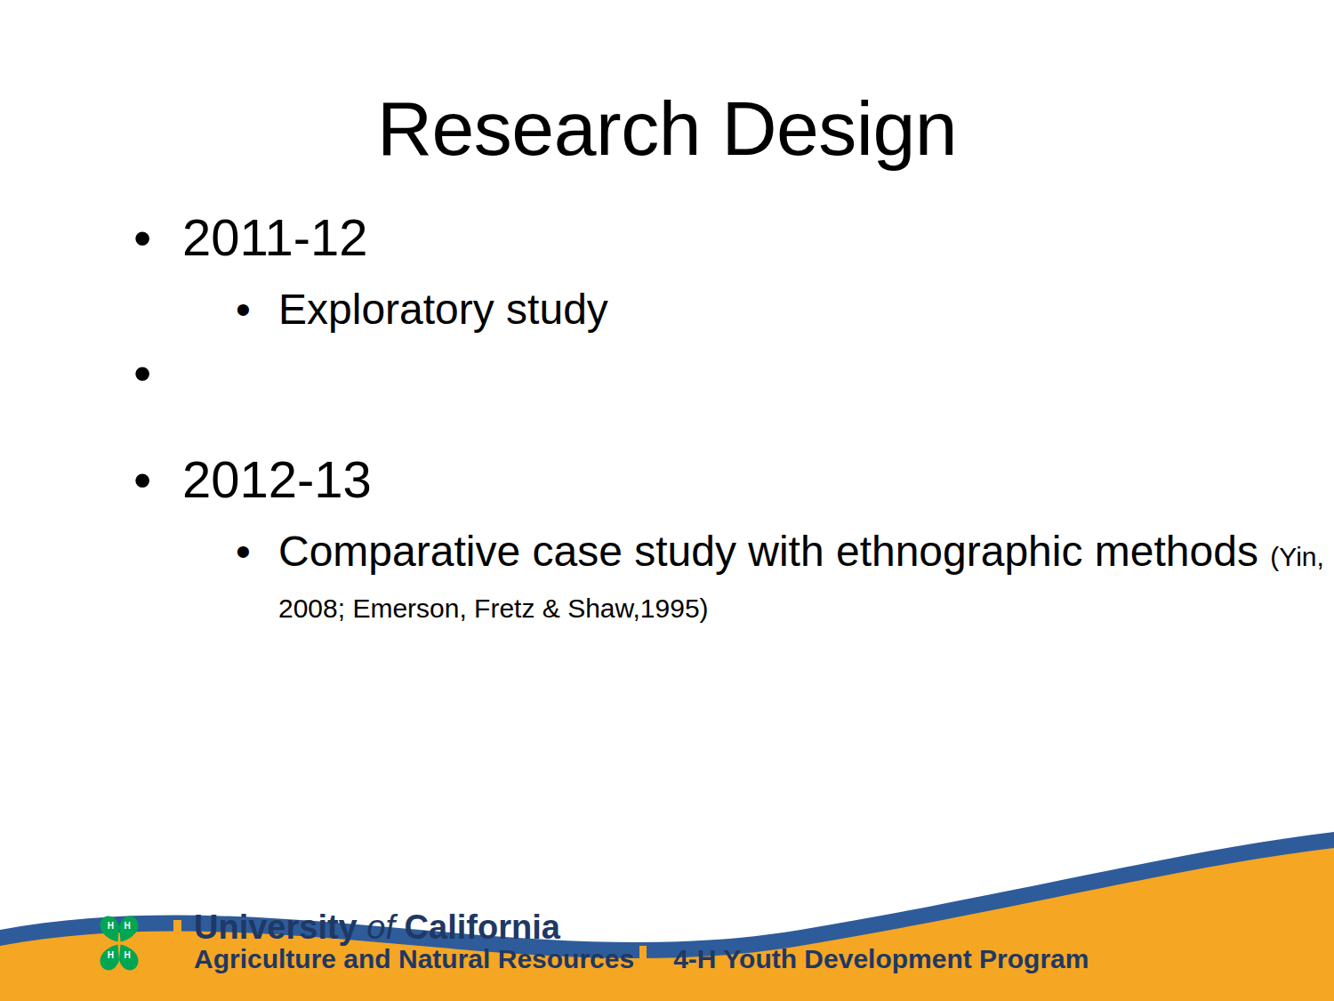Research Design
2011-12
Exploratory study
2012-13
Comparative case study with ethnographic methods (Yin, 2008; Emerson, Fretz & Shaw,1995)
H H H H
University of California
Agriculture and Natural Resources 4-H Youth Development Program